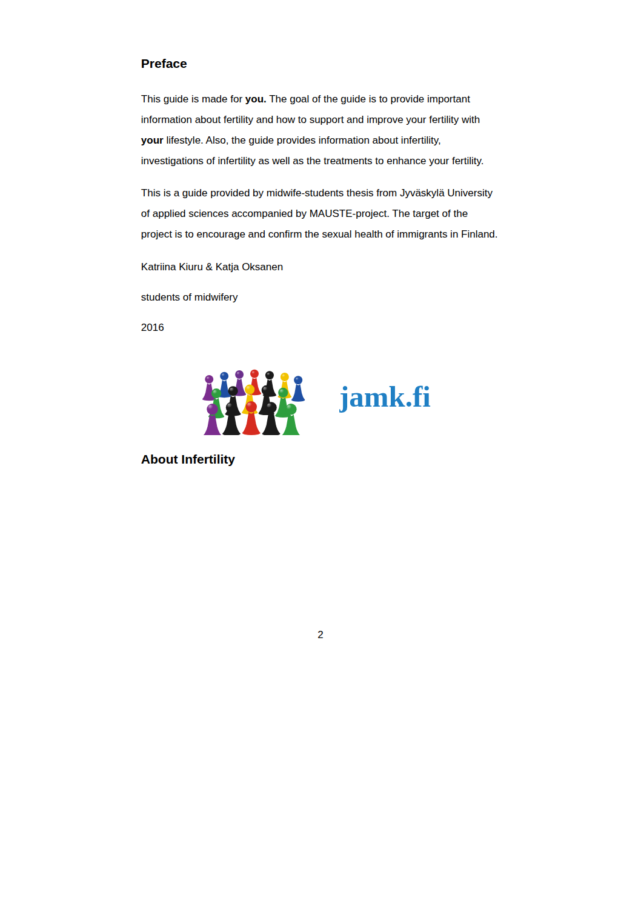Preface
This guide is made for you. The goal of the guide is to provide important information about fertility and how to support and improve your fertility with your lifestyle. Also, the guide provides information about infertility, investigations of infertility as well as the treatments to enhance your fertility.
This is a guide provided by midwife-students thesis from Jyväskylä University of applied sciences accompanied by MAUSTE-project. The target of the project is to encourage and confirm the sexual health of immigrants in Finland.
Katriina Kiuru & Katja Oksanen
students of midwifery
2016
jamk.fi
About Infertility
2